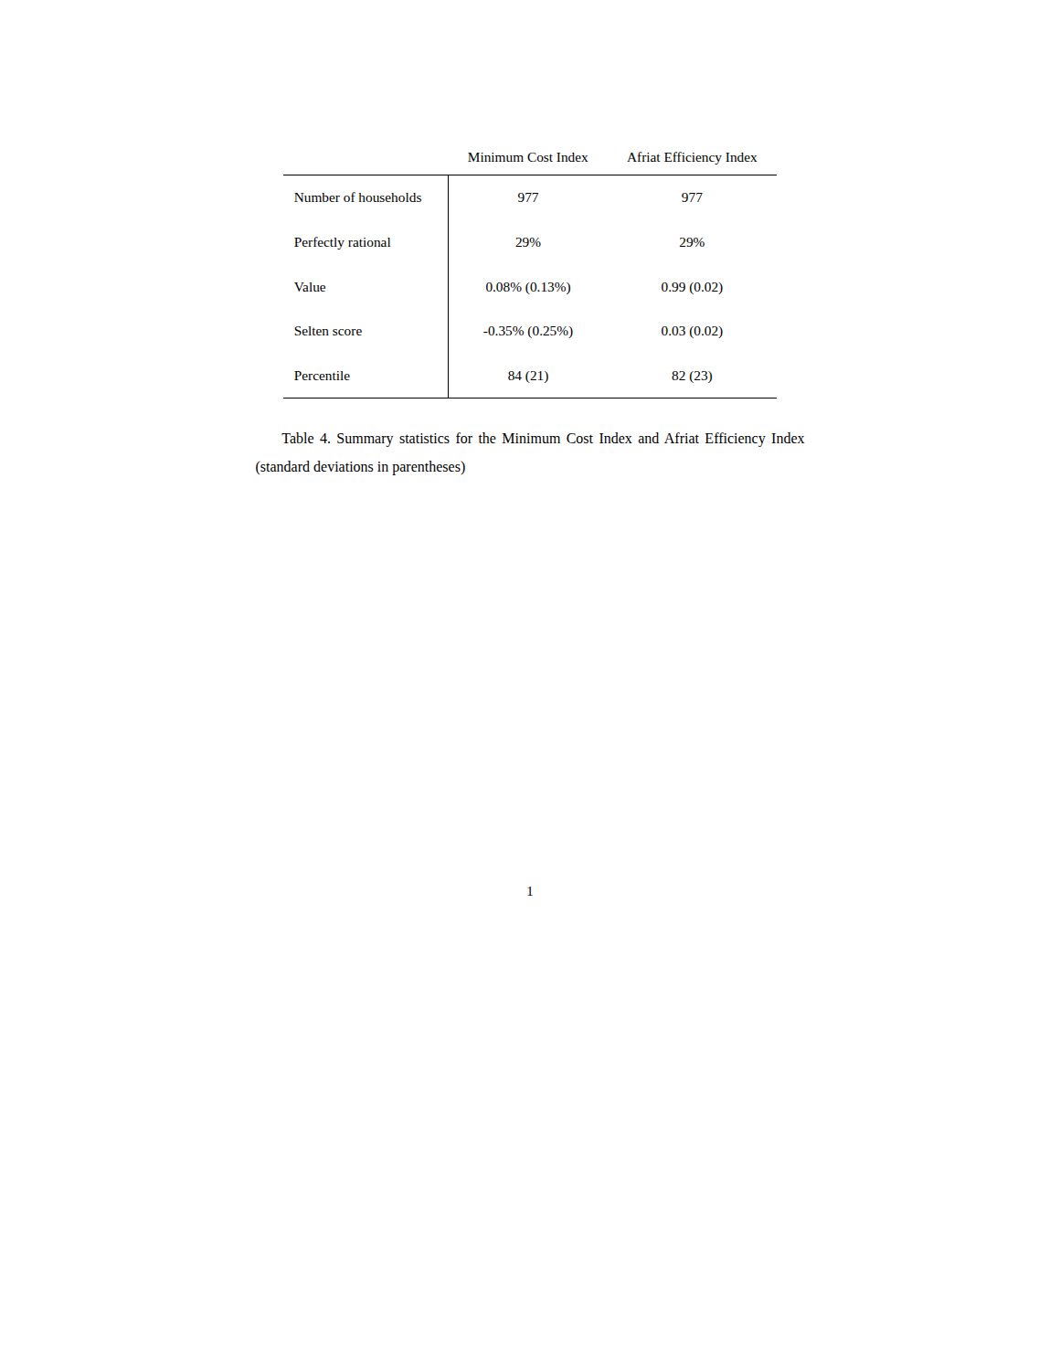| | Minimum Cost Index | Afriat Efficiency Index |
| --- | --- | --- |
| Number of households | 977 | 977 |
| Perfectly rational | 29% | 29% |
| Value | 0.08% (0.13%) | 0.99 (0.02) |
| Selten score | -0.35% (0.25%) | 0.03 (0.02) |
| Percentile | 84 (21) | 82 (23) |
Table 4. Summary statistics for the Minimum Cost Index and Afriat Efficiency Index (standard deviations in parentheses)
1